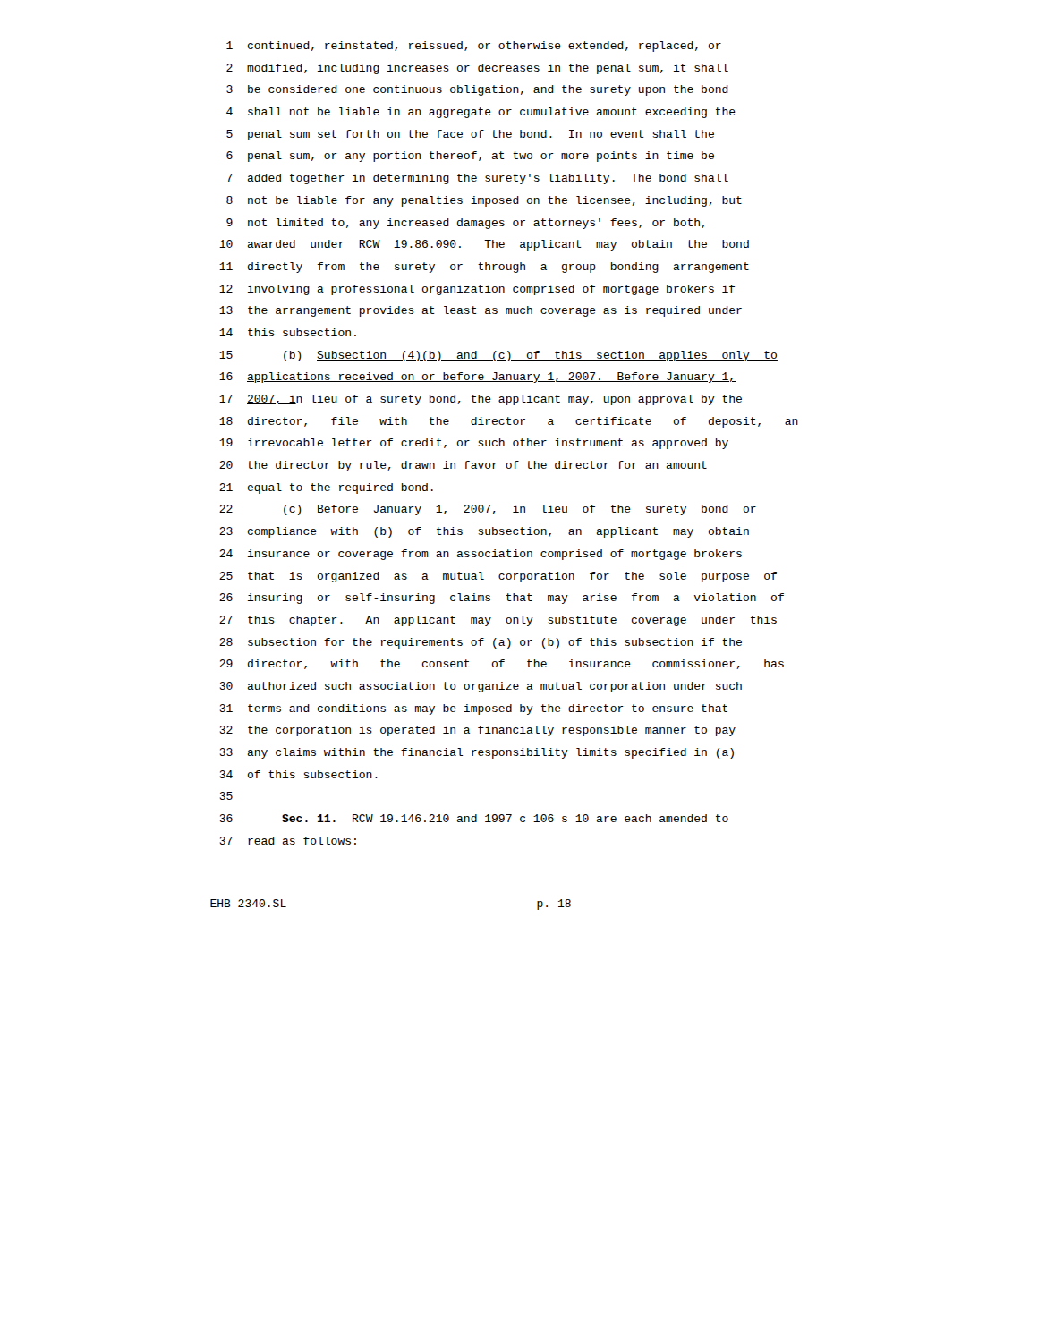continued, reinstated, reissued, or otherwise extended, replaced, or
modified, including increases or decreases in the penal sum, it shall
be considered one continuous obligation, and the surety upon the bond
shall not be liable in an aggregate or cumulative amount exceeding the
penal sum set forth on the face of the bond. In no event shall the
penal sum, or any portion thereof, at two or more points in time be
added together in determining the surety's liability. The bond shall
not be liable for any penalties imposed on the licensee, including, but
not limited to, any increased damages or attorneys' fees, or both,
awarded under RCW 19.86.090. The applicant may obtain the bond
directly from the surety or through a group bonding arrangement
involving a professional organization comprised of mortgage brokers if
the arrangement provides at least as much coverage as is required under
this subsection.
(b) Subsection (4)(b) and (c) of this section applies only to
applications received on or before January 1, 2007. Before January 1,
2007, in lieu of a surety bond, the applicant may, upon approval by the
director, file with the director a certificate of deposit, an
irrevocable letter of credit, or such other instrument as approved by
the director by rule, drawn in favor of the director for an amount
equal to the required bond.
(c) Before January 1, 2007, in lieu of the surety bond or
compliance with (b) of this subsection, an applicant may obtain
insurance or coverage from an association comprised of mortgage brokers
that is organized as a mutual corporation for the sole purpose of
insuring or self-insuring claims that may arise from a violation of
this chapter. An applicant may only substitute coverage under this
subsection for the requirements of (a) or (b) of this subsection if the
director, with the consent of the insurance commissioner, has
authorized such association to organize a mutual corporation under such
terms and conditions as may be imposed by the director to ensure that
the corporation is operated in a financially responsible manner to pay
any claims within the financial responsibility limits specified in (a)
of this subsection.
Sec. 11. RCW 19.146.210 and 1997 c 106 s 10 are each amended to
read as follows:
EHB 2340.SL p. 18